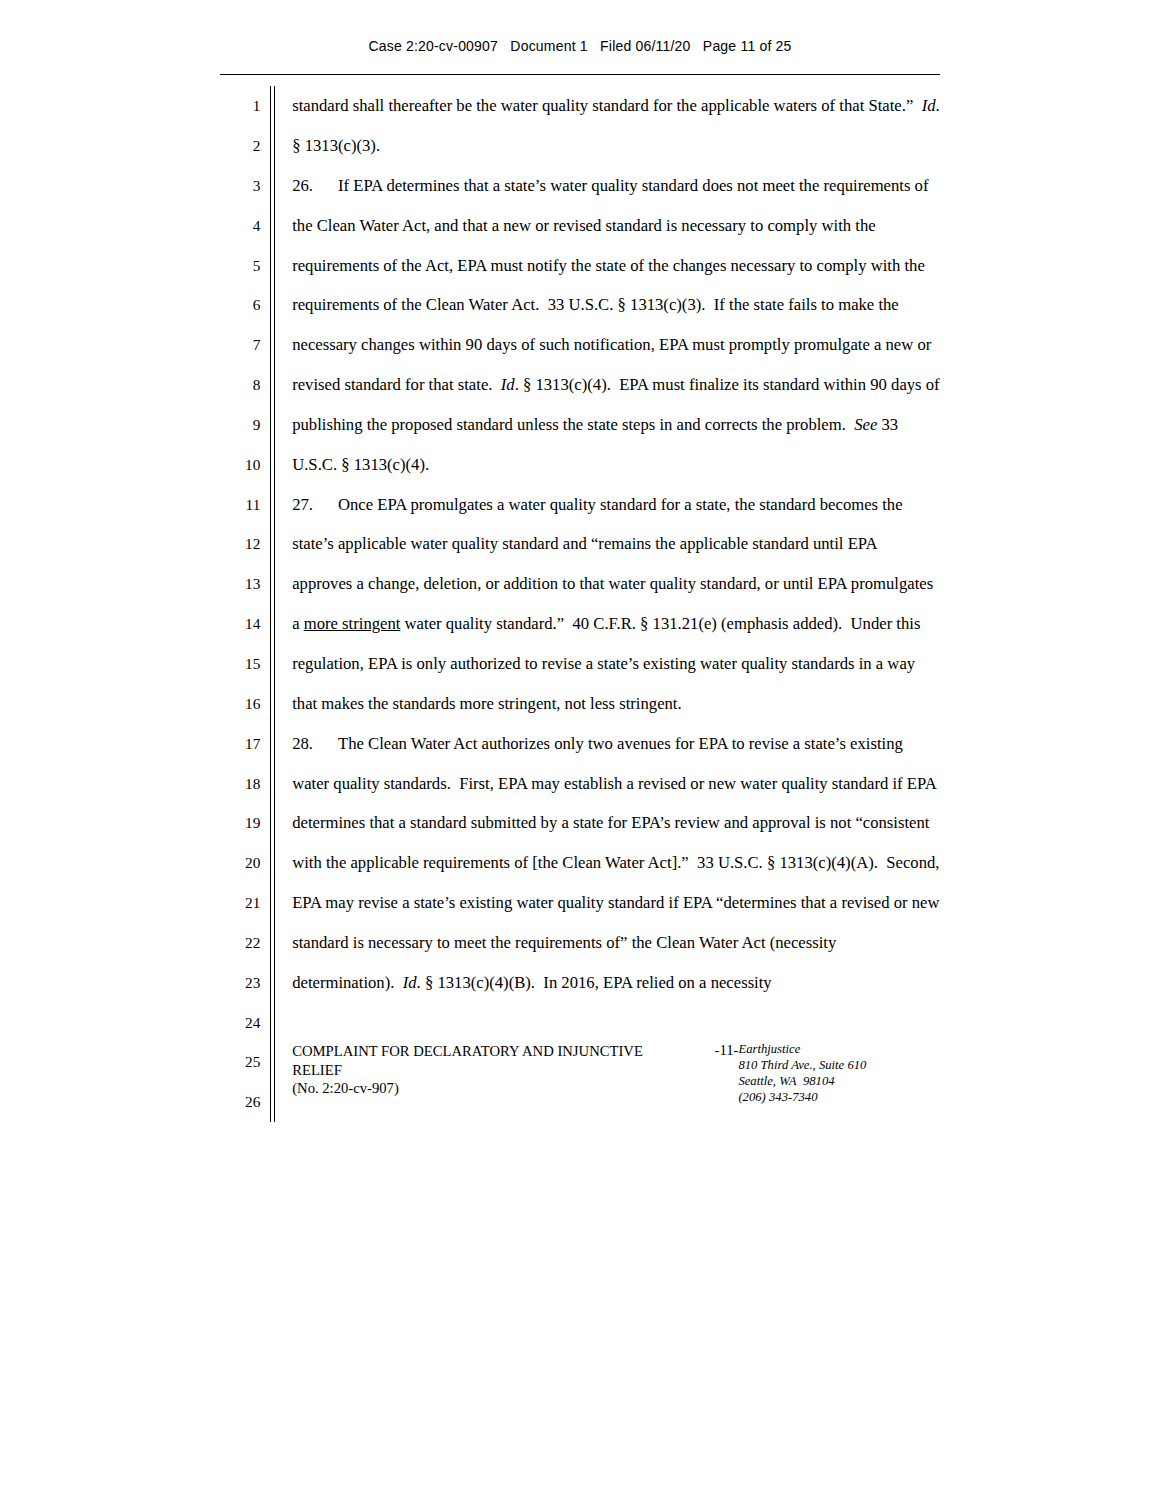Case 2:20-cv-00907 Document 1 Filed 06/11/20 Page 11 of 25
1
2
3
4
5
6
7
8
9
10
11
12
13
14
15
16
17
18
19
20
21
22
23
24
standard shall thereafter be the water quality standard for the applicable waters of that State.” Id. § 1313(c)(3).
26. If EPA determines that a state’s water quality standard does not meet the requirements of the Clean Water Act, and that a new or revised standard is necessary to comply with the requirements of the Act, EPA must notify the state of the changes necessary to comply with the requirements of the Clean Water Act. 33 U.S.C. § 1313(c)(3). If the state fails to make the necessary changes within 90 days of such notification, EPA must promptly promulgate a new or revised standard for that state. Id. § 1313(c)(4). EPA must finalize its standard within 90 days of publishing the proposed standard unless the state steps in and corrects the problem. See 33 U.S.C. § 1313(c)(4).
27. Once EPA promulgates a water quality standard for a state, the standard becomes the state’s applicable water quality standard and “remains the applicable standard until EPA approves a change, deletion, or addition to that water quality standard, or until EPA promulgates a more stringent water quality standard.” 40 C.F.R. § 131.21(e) (emphasis added). Under this regulation, EPA is only authorized to revise a state’s existing water quality standards in a way that makes the standards more stringent, not less stringent.
28. The Clean Water Act authorizes only two avenues for EPA to revise a state’s existing water quality standards. First, EPA may establish a revised or new water quality standard if EPA determines that a standard submitted by a state for EPA’s review and approval is not “consistent with the applicable requirements of [the Clean Water Act].” 33 U.S.C. § 1313(c)(4)(A). Second, EPA may revise a state’s existing water quality standard if EPA “determines that a revised or new standard is necessary to meet the requirements of” the Clean Water Act (necessity determination). Id. § 1313(c)(4)(B). In 2016, EPA relied on a necessity
25
26
COMPLAINT FOR DECLARATORY AND INJUNCTIVE RELIEF
(No. 2:20-cv-907)
-11-
Earthjustice
810 Third Ave., Suite 610
Seattle, WA 98104
(206) 343-7340